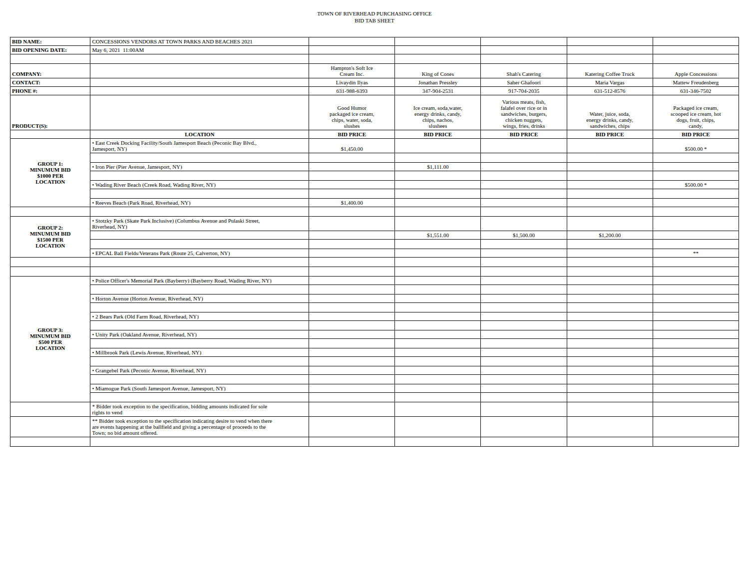TOWN OF RIVERHEAD PURCHASING OFFICE
BID TAB SHEET
| BID NAME: | CONCESSIONS VENDORS AT TOWN PARKS AND BEACHES 2021 | | | | | |
| BID OPENING DATE: | May 6, 2021 11:00AM | | | | | |
| COMPANY: | | Hampton's Soft Ice Cream Inc. | King of Cones | Shah's Catering | Katering Coffee Truck | Apple Concessions |
| CONTACT: | | Livaydin Ilyas | Jonathan Pressley | Saher Ghafoori | Maria Vargas | Mattew Freudenberg |
| PHONE #: | | 631-988-6393 | 347-904-2531 | 917-704-2035 | 631-512-8576 | 631-346-7502 |
| PRODUCT(S): | | Good Humor packaged ice cream, chips, water, soda, slushes | Ice cream, soda,water, energy drinks, candy, chips, nachos, slushees | Various meats, fish, falafel over rice or in sandwiches, burgers, chicken nuggets, wings, fries, drinks | Water, juice, soda, energy drinks, candy, sandwiches, chips | Packaged ice cream, scooped ice cream, hot dogs, fruit, chips, candy, |
| | LOCATION | BID PRICE | BID PRICE | BID PRICE | BID PRICE | BID PRICE |
| GROUP 1: MINUMUM BID $1000 PER LOCATION | • East Creek Docking Facility/South Jamesport Beach (Peconic Bay Blvd., Jamesport, NY) | $1,450.00 | | | | $500.00 * |
| • Iron Pier (Pier Avenue, Jamesport, NY) | | $1,111.00 | | | |
| • Wading River Beach (Creek Road, Wading River, NY) | | | | | $500.00 * |
| • Reeves Beach (Park Road, Riverhead, NY) | $1,400.00 | | | | |
| GROUP 2: MINUMUM BID $1500 PER LOCATION | • Stotzky Park (Skate Park Inclusive) (Columbus Avenue and Pulaski Street, Riverhead, NY) | | | | | |
| | | $1,551.00 | $1,500.00 | $1,200.00 | |
| • EPCAL Ball Fields/Veterans Park (Route 25, Calverton, NY) | | | | | ** |
| GROUP 3: MINUMUM BID $500 PER LOCATION | • Police Officer's Memorial Park (Bayberry) (Bayberry Road, Wading River, NY) | | | | | |
| • Horton Avenue (Horton Avenue, Riverhead, NY) | | | | | |
| • 2 Bears Park (Old Farm Road, Riverhead, NY) | | | | | |
| • Unity Park (Oakland Avenue, Riverhead, NY) | | | | | |
| • Millbrook Park (Lewis Avenue, Riverhead, NY) | | | | | |
| • Grangebel Park (Peconic Avenue, Riverhead, NY) | | | | | |
| • Miamogue Park (South Jamesport Avenue, Jamesport, NY) | | | | | |
| | * Bidder took exception to the specification, bidding amounts indicated for sole rights to vend | | | | | |
| | ** Bidder took exception to the specification indicating desire to vend when there are events happening at the ballfield and giving a percentage of proceeds to the Town; no bid amount offered. | | | | | |